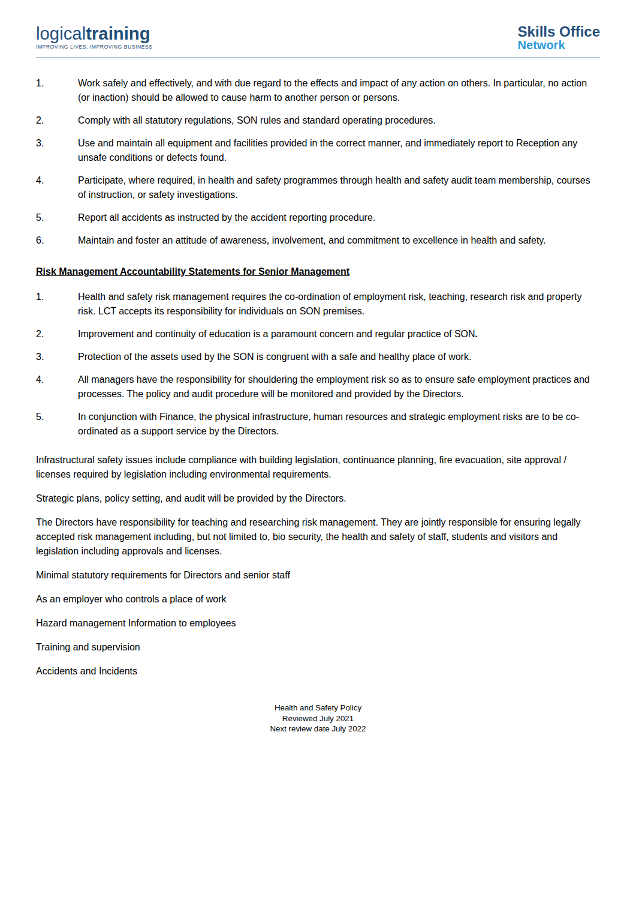logicaltraining
Improving Lives. Improving Business
Skills Office
Network
Work safely and effectively, and with due regard to the effects and impact of any action on others. In particular, no action (or inaction) should be allowed to cause harm to another person or persons.
Comply with all statutory regulations, SON rules and standard operating procedures.
Use and maintain all equipment and facilities provided in the correct manner, and immediately report to Reception any unsafe conditions or defects found.
Participate, where required, in health and safety programmes through health and safety audit team membership, courses of instruction, or safety investigations.
Report all accidents as instructed by the accident reporting procedure.
Maintain and foster an attitude of awareness, involvement, and commitment to excellence in health and safety.
Risk Management Accountability Statements for Senior Management
Health and safety risk management requires the co-ordination of employment risk, teaching, research risk and property risk. LCT accepts its responsibility for individuals on SON premises.
Improvement and continuity of education is a paramount concern and regular practice of SON.
Protection of the assets used by the SON is congruent with a safe and healthy place of work.
All managers have the responsibility for shouldering the employment risk so as to ensure safe employment practices and processes. The policy and audit procedure will be monitored and provided by the Directors.
In conjunction with Finance, the physical infrastructure, human resources and strategic employment risks are to be co-ordinated as a support service by the Directors.
Infrastructural safety issues include compliance with building legislation, continuance planning, fire evacuation, site approval / licenses required by legislation including environmental requirements.
Strategic plans, policy setting, and audit will be provided by the Directors.
The Directors have responsibility for teaching and researching risk management. They are jointly responsible for ensuring legally accepted risk management including, but not limited to, bio security, the health and safety of staff, students and visitors and legislation including approvals and licenses.
Minimal statutory requirements for Directors and senior staff
As an employer who controls a place of work
Hazard management Information to employees
Training and supervision
Accidents and Incidents
Health and Safety Policy
Reviewed July 2021
Next review date July 2022